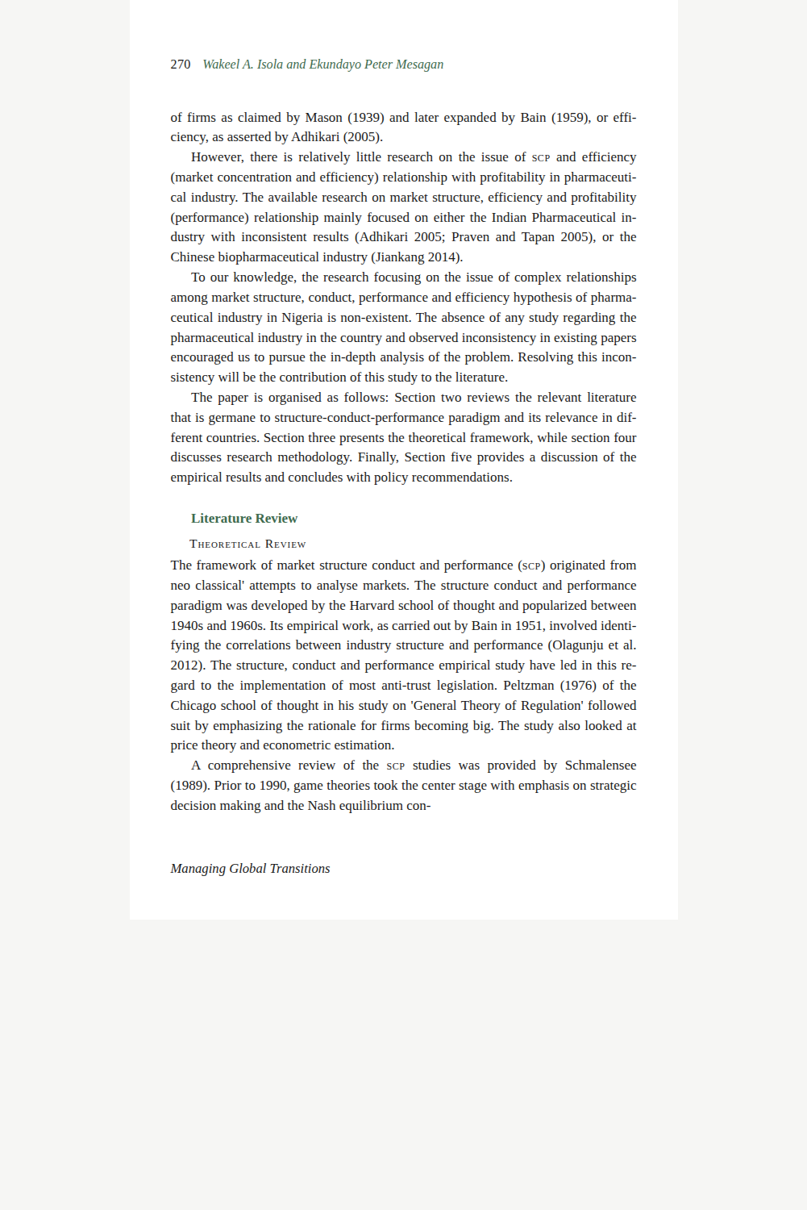270 Wakeel A. Isola and Ekundayo Peter Mesagan
of firms as claimed by Mason (1939) and later expanded by Bain (1959), or efficiency, as asserted by Adhikari (2005).
However, there is relatively little research on the issue of scp and efficiency (market concentration and efficiency) relationship with profitability in pharmaceutical industry. The available research on market structure, efficiency and profitability (performance) relationship mainly focused on either the Indian Pharmaceutical industry with inconsistent results (Adhikari 2005; Praven and Tapan 2005), or the Chinese biopharmaceutical industry (Jiankang 2014).
To our knowledge, the research focusing on the issue of complex relationships among market structure, conduct, performance and efficiency hypothesis of pharmaceutical industry in Nigeria is non-existent. The absence of any study regarding the pharmaceutical industry in the country and observed inconsistency in existing papers encouraged us to pursue the in-depth analysis of the problem. Resolving this inconsistency will be the contribution of this study to the literature.
The paper is organised as follows: Section two reviews the relevant literature that is germane to structure-conduct-performance paradigm and its relevance in different countries. Section three presents the theoretical framework, while section four discusses research methodology. Finally, Section five provides a discussion of the empirical results and concludes with policy recommendations.
Literature Review
Theoretical Review
The framework of market structure conduct and performance (scp) originated from neo classical' attempts to analyse markets. The structure conduct and performance paradigm was developed by the Harvard school of thought and popularized between 1940s and 1960s. Its empirical work, as carried out by Bain in 1951, involved identifying the correlations between industry structure and performance (Olagunju et al. 2012). The structure, conduct and performance empirical study have led in this regard to the implementation of most anti-trust legislation. Peltzman (1976) of the Chicago school of thought in his study on 'General Theory of Regulation' followed suit by emphasizing the rationale for firms becoming big. The study also looked at price theory and econometric estimation.
A comprehensive review of the scp studies was provided by Schmalensee (1989). Prior to 1990, game theories took the center stage with emphasis on strategic decision making and the Nash equilibrium con-
Managing Global Transitions